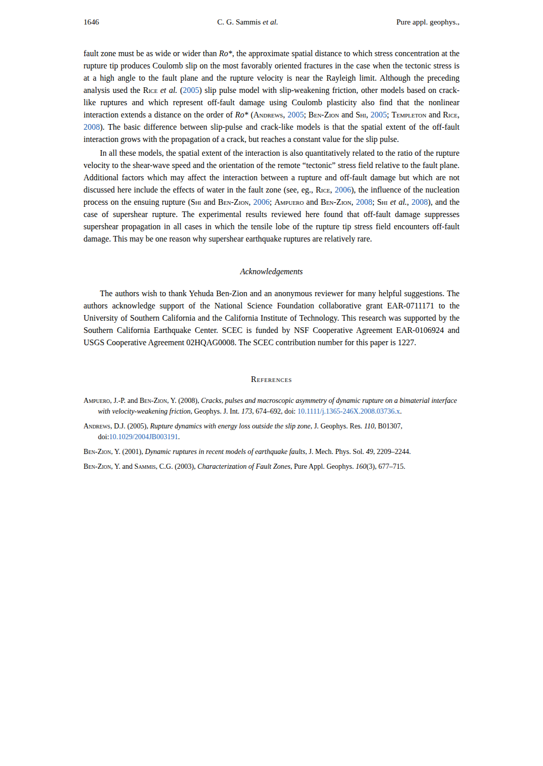1646 C. G. Sammis et al. Pure appl. geophys.,
fault zone must be as wide or wider than Ro*, the approximate spatial distance to which stress concentration at the rupture tip produces Coulomb slip on the most favorably oriented fractures in the case when the tectonic stress is at a high angle to the fault plane and the rupture velocity is near the Rayleigh limit. Although the preceding analysis used the Rice et al. (2005) slip pulse model with slip-weakening friction, other models based on crack-like ruptures and which represent off-fault damage using Coulomb plasticity also find that the nonlinear interaction extends a distance on the order of Ro* (Andrews, 2005; Ben-Zion and Shi, 2005; Templeton and Rice, 2008). The basic difference between slip-pulse and crack-like models is that the spatial extent of the off-fault interaction grows with the propagation of a crack, but reaches a constant value for the slip pulse.
In all these models, the spatial extent of the interaction is also quantitatively related to the ratio of the rupture velocity to the shear-wave speed and the orientation of the remote “tectonic” stress field relative to the fault plane. Additional factors which may affect the interaction between a rupture and off-fault damage but which are not discussed here include the effects of water in the fault zone (see, eg., Rice, 2006), the influence of the nucleation process on the ensuing rupture (Shi and Ben-Zion, 2006; Ampuero and Ben-Zion, 2008; Shi et al., 2008), and the case of supershear rupture. The experimental results reviewed here found that off-fault damage suppresses supershear propagation in all cases in which the tensile lobe of the rupture tip stress field encounters off-fault damage. This may be one reason why supershear earthquake ruptures are relatively rare.
Acknowledgements
The authors wish to thank Yehuda Ben-Zion and an anonymous reviewer for many helpful suggestions. The authors acknowledge support of the National Science Foundation collaborative grant EAR-0711171 to the University of Southern California and the California Institute of Technology. This research was supported by the Southern California Earthquake Center. SCEC is funded by NSF Cooperative Agreement EAR-0106924 and USGS Cooperative Agreement 02HQAG0008. The SCEC contribution number for this paper is 1227.
References
Ampuero, J.-P. and Ben-Zion, Y. (2008), Cracks, pulses and macroscopic asymmetry of dynamic rupture on a bimaterial interface with velocity-weakening friction, Geophys. J. Int. 173, 674–692, doi: 10.1111/j.1365-246X.2008.03736.x.
Andrews, D.J. (2005), Rupture dynamics with energy loss outside the slip zone, J. Geophys. Res. 110, B01307, doi:10.1029/2004JB003191.
Ben-Zion, Y. (2001), Dynamic ruptures in recent models of earthquake faults, J. Mech. Phys. Sol. 49, 2209–2244.
Ben-Zion, Y. and Sammis, C.G. (2003), Characterization of Fault Zones, Pure Appl. Geophys. 160(3), 677–715.